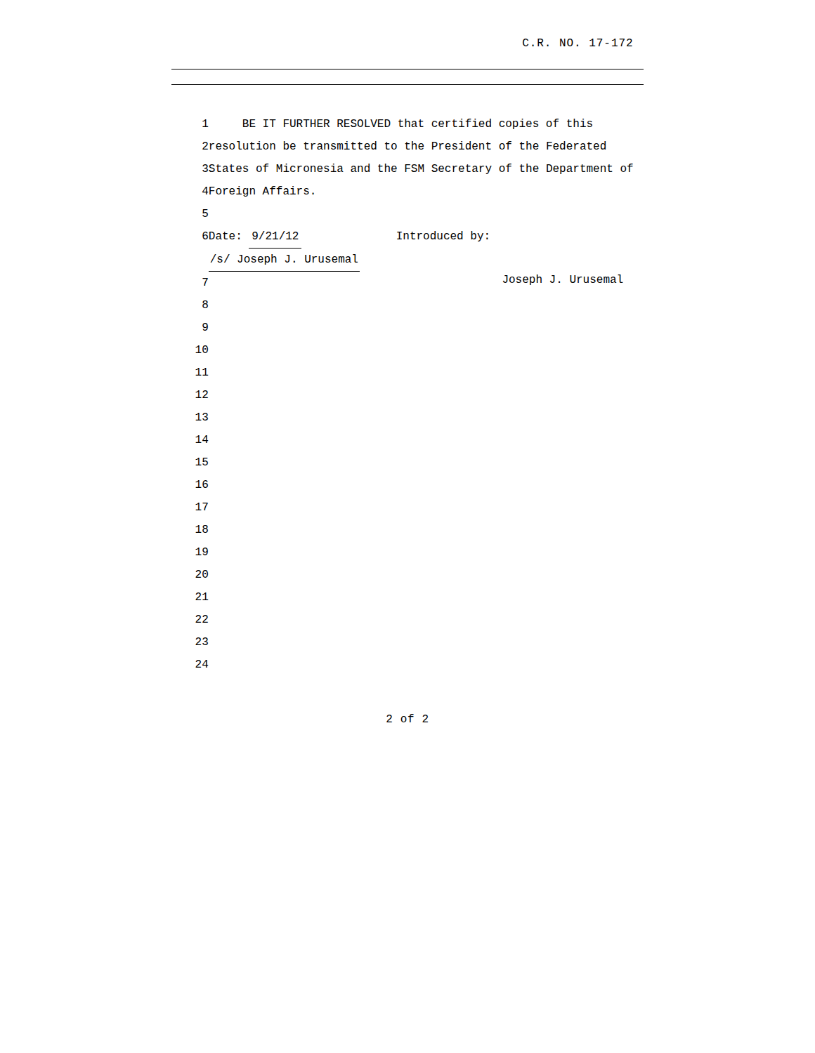C.R. NO. 17-172
| 1 | BE IT FURTHER RESOLVED that certified copies of this |
| 2 | resolution be transmitted to the President of the Federated |
| 3 | States of Micronesia and the FSM Secretary of the Department of |
| 4 | Foreign Affairs. |
| 5 | |
| 6 | Date: 9/21/12 Introduced by: /s/ Joseph J. Urusemal |
| 7 | Joseph J. Urusemal |
| 8 | |
| 9 | |
| 10 | |
| 11 | |
| 12 | |
| 13 | |
| 14 | |
| 15 | |
| 16 | |
| 17 | |
| 18 | |
| 19 | |
| 20 | |
| 21 | |
| 22 | |
| 23 | |
| 24 | |
2 of 2